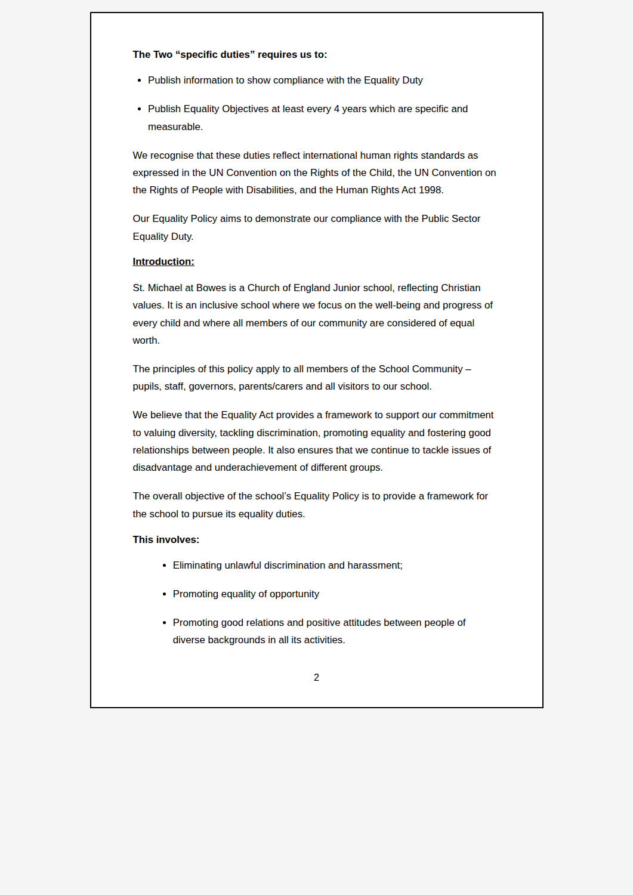The Two “specific duties” requires us to:
Publish information to show compliance with the Equality Duty
Publish Equality Objectives at least every 4 years which are specific and measurable.
We recognise that these duties reflect international human rights standards as expressed in the UN Convention on the Rights of the Child, the UN Convention on the Rights of People with Disabilities, and the Human Rights Act 1998.
Our Equality Policy aims to demonstrate our compliance with the Public Sector Equality Duty.
Introduction:
St. Michael at Bowes is a Church of England Junior school, reflecting Christian values. It is an inclusive school where we focus on the well-being and progress of every child and where all members of our community are considered of equal worth.
The principles of this policy apply to all members of the School Community – pupils, staff, governors, parents/carers and all visitors to our school.
We believe that the Equality Act provides a framework to support our commitment to valuing diversity, tackling discrimination, promoting equality and fostering good relationships between people. It also ensures that we continue to tackle issues of disadvantage and underachievement of different groups.
The overall objective of the school’s Equality Policy is to provide a framework for the school to pursue its equality duties.
This involves:
Eliminating unlawful discrimination and harassment;
Promoting equality of opportunity
Promoting good relations and positive attitudes between people of diverse backgrounds in all its activities.
2